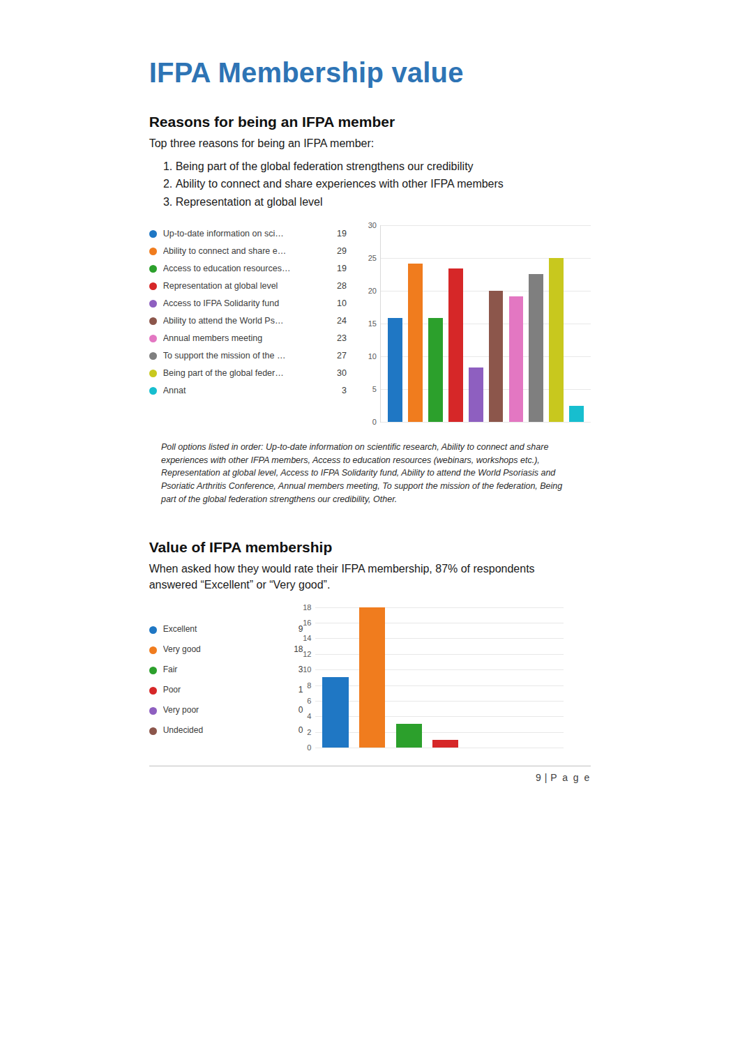IFPA Membership value
Reasons for being an IFPA member
Top three reasons for being an IFPA member:
Being part of the global federation strengthens our credibility
Ability to connect and share experiences with other IFPA members
Representation at global level
Up-to-date information on sci…19
Ability to connect and share e…29
Access to education resources…19
Representation at global level 28
Access to IFPA Solidarity fund 10
Ability to attend the World Ps…24
Annual members meeting 23
To support the mission of the …27
Being part of the global feder…30
Annat 3
30
25
20
15
10
5
0
Poll options listed in order: Up-to-date information on scientific research, Ability to connect and share experiences with other IFPA members, Access to education resources (webinars, workshops etc.), Representation at global level, Access to IFPA Solidarity fund, Ability to attend the World Psoriasis and Psoriatic Arthritis Conference, Annual members meeting, To support the mission of the federation, Being part of the global federation strengthens our credibility, Other.
Value of IFPA membership
When asked how they would rate their IFPA membership, 87% of respondents
answered “Excellent” or “Very good”.
Excellent 9
Very good 18
Fair 3
Poor 1
Very poor 0
Undecided 0
18
16
14
12
10
8
6
4
2
0
9 | P a g e